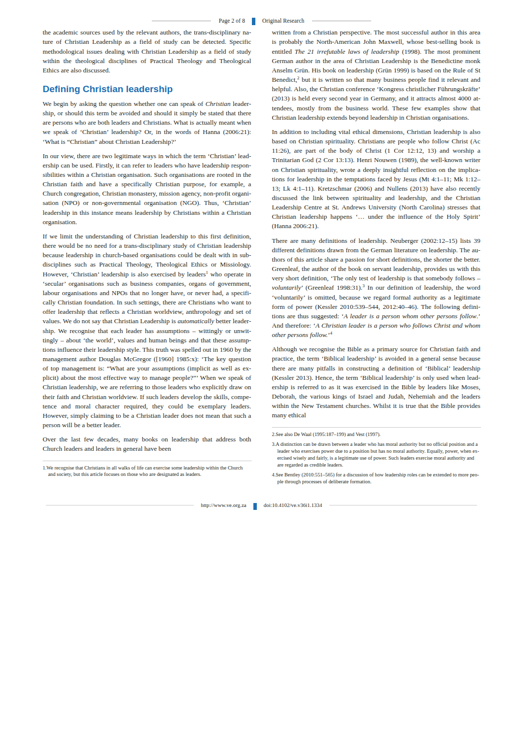Page 2 of 8 Original Research
the academic sources used by the relevant authors, the trans-disciplinary nature of Christian Leadership as a field of study can be detected. Specific methodological issues dealing with Christian Leadership as a field of study within the theological disciplines of Practical Theology and Theological Ethics are also discussed.
Defining Christian leadership
We begin by asking the question whether one can speak of Christian leadership, or should this term be avoided and should it simply be stated that there are persons who are both leaders and Christians. What is actually meant when we speak of ‘Christian’ leadership? Or, in the words of Hanna (2006:21): ‘What is “Christian” about Christian Leadership?’
In our view, there are two legitimate ways in which the term ‘Christian’ leadership can be used. Firstly, it can refer to leaders who have leadership responsibilities within a Christian organisation. Such organisations are rooted in the Christian faith and have a specifically Christian purpose, for example, a Church congregation, Christian monastery, mission agency, non-profit organisation (NPO) or non-governmental organisation (NGO). Thus, ‘Christian’ leadership in this instance means leadership by Christians within a Christian organisation.
If we limit the understanding of Christian leadership to this first definition, there would be no need for a trans-disciplinary study of Christian leadership because leadership in church-based organisations could be dealt with in sub-disciplines such as Practical Theology, Theological Ethics or Missiology. However, ‘Christian’ leadership is also exercised by leaders1 who operate in ‘secular’ organisations such as business companies, organs of government, labour organisations and NPOs that no longer have, or never had, a specifically Christian foundation. In such settings, there are Christians who want to offer leadership that reflects a Christian worldview, anthropology and set of values. We do not say that Christian Leadership is automatically better leadership. We recognise that each leader has assumptions – wittingly or unwittingly – about ‘the world’, values and human beings and that these assumptions influence their leadership style. This truth was spelled out in 1960 by the management author Douglas McGregor ([1960] 1985:x): ‘The key question of top management is: “What are your assumptions (implicit as well as explicit) about the most effective way to manage people?”’ When we speak of Christian leadership, we are referring to those leaders who explicitly draw on their faith and Christian worldview. If such leaders develop the skills, competence and moral character required, they could be exemplary leaders. However, simply claiming to be a Christian leader does not mean that such a person will be a better leader.
Over the last few decades, many books on leadership that address both Church leaders and leaders in general have been
1.We recognise that Christians in all walks of life can exercise some leadership within the Church and society, but this article focuses on those who are designated as leaders.
written from a Christian perspective. The most successful author in this area is probably the North-American John Maxwell, whose best-selling book is entitled The 21 irrefutable laws of leadership (1998). The most prominent German author in the area of Christian Leadership is the Benedictine monk Anselm Grün. His book on leadership (Grün 1999) is based on the Rule of St Benedict,2 but it is written so that many business people find it relevant and helpful. Also, the Christian conference ‘Kongress christlicher Führungskräfte’ (2013) is held every second year in Germany, and it attracts almost 4000 attendees, mostly from the business world. These few examples show that Christian leadership extends beyond leadership in Christian organisations.
In addition to including vital ethical dimensions, Christian leadership is also based on Christian spirituality. Christians are people who follow Christ (Ac 11:26), are part of the body of Christ (1 Cor 12:12, 13) and worship a Trinitarian God (2 Cor 13:13). Henri Nouwen (1989), the well-known writer on Christian spirituality, wrote a deeply insightful reflection on the implications for leadership in the temptations faced by Jesus (Mt 4:1–11; Mk 1:12–13; Lk 4:1–11). Kretzschmar (2006) and Nullens (2013) have also recently discussed the link between spirituality and leadership, and the Christian Leadership Centre at St. Andrews University (North Carolina) stresses that Christian leadership happens ‘… under the influence of the Holy Spirit’ (Hanna 2006:21).
There are many definitions of leadership. Neuberger (2002:12–15) lists 39 different definitions drawn from the German literature on leadership. The authors of this article share a passion for short definitions, the shorter the better. Greenleaf, the author of the book on servant leadership, provides us with this very short definition, ‘The only test of leadership is that somebody follows – voluntarily’ (Greenleaf 1998:31).3 In our definition of leadership, the word ‘voluntarily’ is omitted, because we regard formal authority as a legitimate form of power (Kessler 2010:539–544, 2012:40–46). The following definitions are thus suggested: ‘A leader is a person whom other persons follow.’ And therefore: ‘A Christian leader is a person who follows Christ and whom other persons follow.’4
Although we recognise the Bible as a primary source for Christian faith and practice, the term ‘Biblical leadership’ is avoided in a general sense because there are many pitfalls in constructing a definition of ‘Biblical’ leadership (Kessler 2013). Hence, the term ‘Biblical leadership’ is only used when leadership is referred to as it was exercised in the Bible by leaders like Moses, Deborah, the various kings of Israel and Judah, Nehemiah and the leaders within the New Testament churches. Whilst it is true that the Bible provides many ethical
2.See also De Waal (1995:187–199) and Vest (1997).
3.A distinction can be drawn between a leader who has moral authority but no official position and a leader who exercises power due to a position but has no moral authority. Equally, power, when exercised wisely and fairly, is a legitimate use of power. Such leaders exercise moral authority and are regarded as credible leaders.
4.See Bentley (2010:551–565) for a discussion of how leadership roles can be extended to more people through processes of deliberate formation.
http://www.ve.org.za doi:10.4102/ve.v36i1.1334